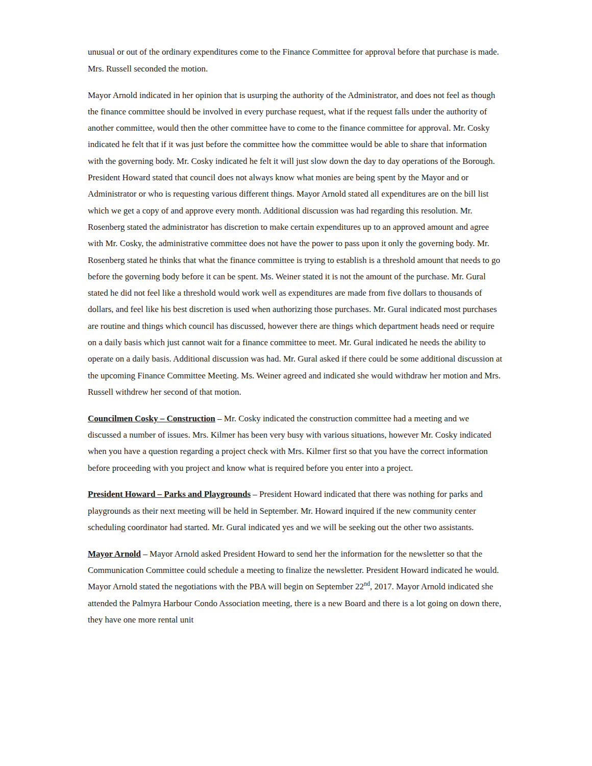unusual or out of the ordinary expenditures come to the Finance Committee for approval before that purchase is made. Mrs. Russell seconded the motion.
Mayor Arnold indicated in her opinion that is usurping the authority of the Administrator, and does not feel as though the finance committee should be involved in every purchase request, what if the request falls under the authority of another committee, would then the other committee have to come to the finance committee for approval. Mr. Cosky indicated he felt that if it was just before the committee how the committee would be able to share that information with the governing body. Mr. Cosky indicated he felt it will just slow down the day to day operations of the Borough. President Howard stated that council does not always know what monies are being spent by the Mayor and or Administrator or who is requesting various different things. Mayor Arnold stated all expenditures are on the bill list which we get a copy of and approve every month. Additional discussion was had regarding this resolution. Mr. Rosenberg stated the administrator has discretion to make certain expenditures up to an approved amount and agree with Mr. Cosky, the administrative committee does not have the power to pass upon it only the governing body. Mr. Rosenberg stated he thinks that what the finance committee is trying to establish is a threshold amount that needs to go before the governing body before it can be spent. Ms. Weiner stated it is not the amount of the purchase. Mr. Gural stated he did not feel like a threshold would work well as expenditures are made from five dollars to thousands of dollars, and feel like his best discretion is used when authorizing those purchases. Mr. Gural indicated most purchases are routine and things which council has discussed, however there are things which department heads need or require on a daily basis which just cannot wait for a finance committee to meet. Mr. Gural indicated he needs the ability to operate on a daily basis. Additional discussion was had. Mr. Gural asked if there could be some additional discussion at the upcoming Finance Committee Meeting. Ms. Weiner agreed and indicated she would withdraw her motion and Mrs. Russell withdrew her second of that motion.
Councilmen Cosky – Construction – Mr. Cosky indicated the construction committee had a meeting and we discussed a number of issues. Mrs. Kilmer has been very busy with various situations, however Mr. Cosky indicated when you have a question regarding a project check with Mrs. Kilmer first so that you have the correct information before proceeding with you project and know what is required before you enter into a project.
President Howard – Parks and Playgrounds – President Howard indicated that there was nothing for parks and playgrounds as their next meeting will be held in September. Mr. Howard inquired if the new community center scheduling coordinator had started. Mr. Gural indicated yes and we will be seeking out the other two assistants.
Mayor Arnold – Mayor Arnold asked President Howard to send her the information for the newsletter so that the Communication Committee could schedule a meeting to finalize the newsletter. President Howard indicated he would. Mayor Arnold stated the negotiations with the PBA will begin on September 22nd, 2017. Mayor Arnold indicated she attended the Palmyra Harbour Condo Association meeting, there is a new Board and there is a lot going on down there, they have one more rental unit